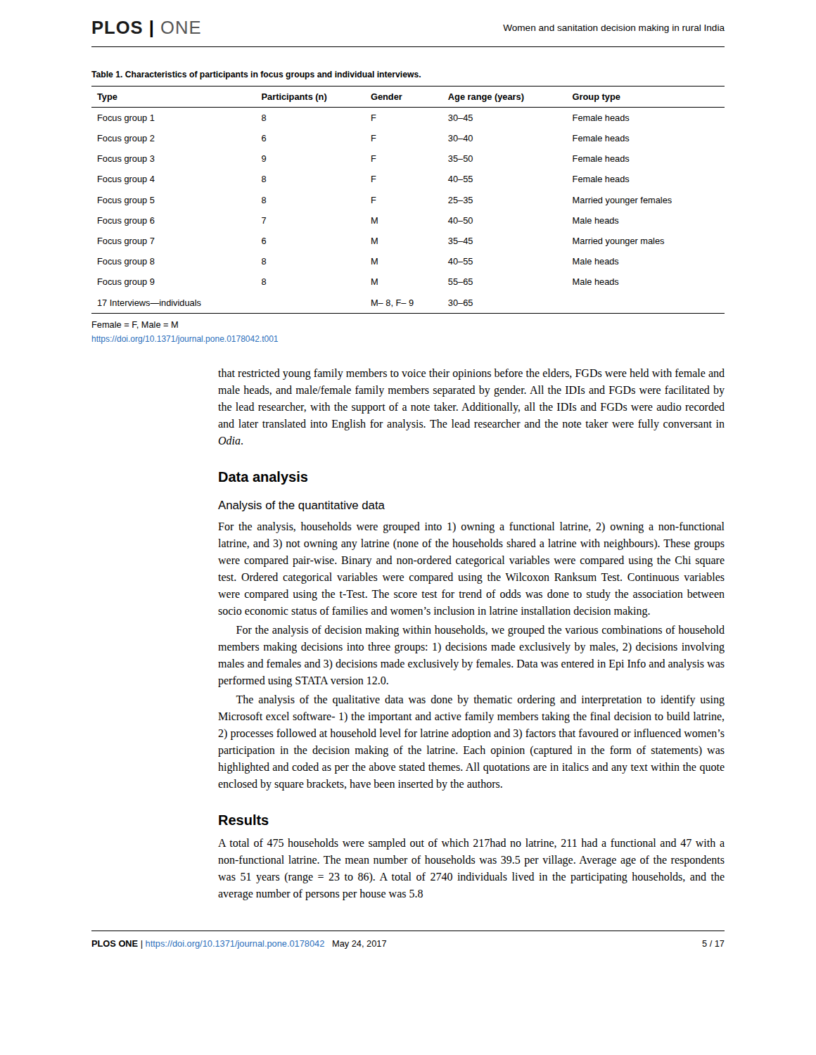PLOS | ONE
Women and sanitation decision making in rural India
Table 1. Characteristics of participants in focus groups and individual interviews.
| Type | Participants (n) | Gender | Age range (years) | Group type |
| --- | --- | --- | --- | --- |
| Focus group 1 | 8 | F | 30–45 | Female heads |
| Focus group 2 | 6 | F | 30–40 | Female heads |
| Focus group 3 | 9 | F | 35–50 | Female heads |
| Focus group 4 | 8 | F | 40–55 | Female heads |
| Focus group 5 | 8 | F | 25–35 | Married younger females |
| Focus group 6 | 7 | M | 40–50 | Male heads |
| Focus group 7 | 6 | M | 35–45 | Married younger males |
| Focus group 8 | 8 | M | 40–55 | Male heads |
| Focus group 9 | 8 | M | 55–65 | Male heads |
| 17 Interviews—individuals | | M– 8, F– 9 | 30–65 | |
Female = F, Male = M
https://doi.org/10.1371/journal.pone.0178042.t001
that restricted young family members to voice their opinions before the elders, FGDs were held with female and male heads, and male/female family members separated by gender. All the IDIs and FGDs were facilitated by the lead researcher, with the support of a note taker. Additionally, all the IDIs and FGDs were audio recorded and later translated into English for analysis. The lead researcher and the note taker were fully conversant in Odia.
Data analysis
Analysis of the quantitative data
For the analysis, households were grouped into 1) owning a functional latrine, 2) owning a non-functional latrine, and 3) not owning any latrine (none of the households shared a latrine with neighbours). These groups were compared pair-wise. Binary and non-ordered categorical variables were compared using the Chi square test. Ordered categorical variables were compared using the Wilcoxon Ranksum Test. Continuous variables were compared using the t-Test. The score test for trend of odds was done to study the association between socio economic status of families and women’s inclusion in latrine installation decision making.
For the analysis of decision making within households, we grouped the various combinations of household members making decisions into three groups: 1) decisions made exclusively by males, 2) decisions involving males and females and 3) decisions made exclusively by females. Data was entered in Epi Info and analysis was performed using STATA version 12.0.
The analysis of the qualitative data was done by thematic ordering and interpretation to identify using Microsoft excel software- 1) the important and active family members taking the final decision to build latrine, 2) processes followed at household level for latrine adoption and 3) factors that favoured or influenced women’s participation in the decision making of the latrine. Each opinion (captured in the form of statements) was highlighted and coded as per the above stated themes. All quotations are in italics and any text within the quote enclosed by square brackets, have been inserted by the authors.
Results
A total of 475 households were sampled out of which 217had no latrine, 211 had a functional and 47 with a non-functional latrine. The mean number of households was 39.5 per village. Average age of the respondents was 51 years (range = 23 to 86). A total of 2740 individuals lived in the participating households, and the average number of persons per house was 5.8
PLOS ONE | https://doi.org/10.1371/journal.pone.0178042 May 24, 2017
5 / 17